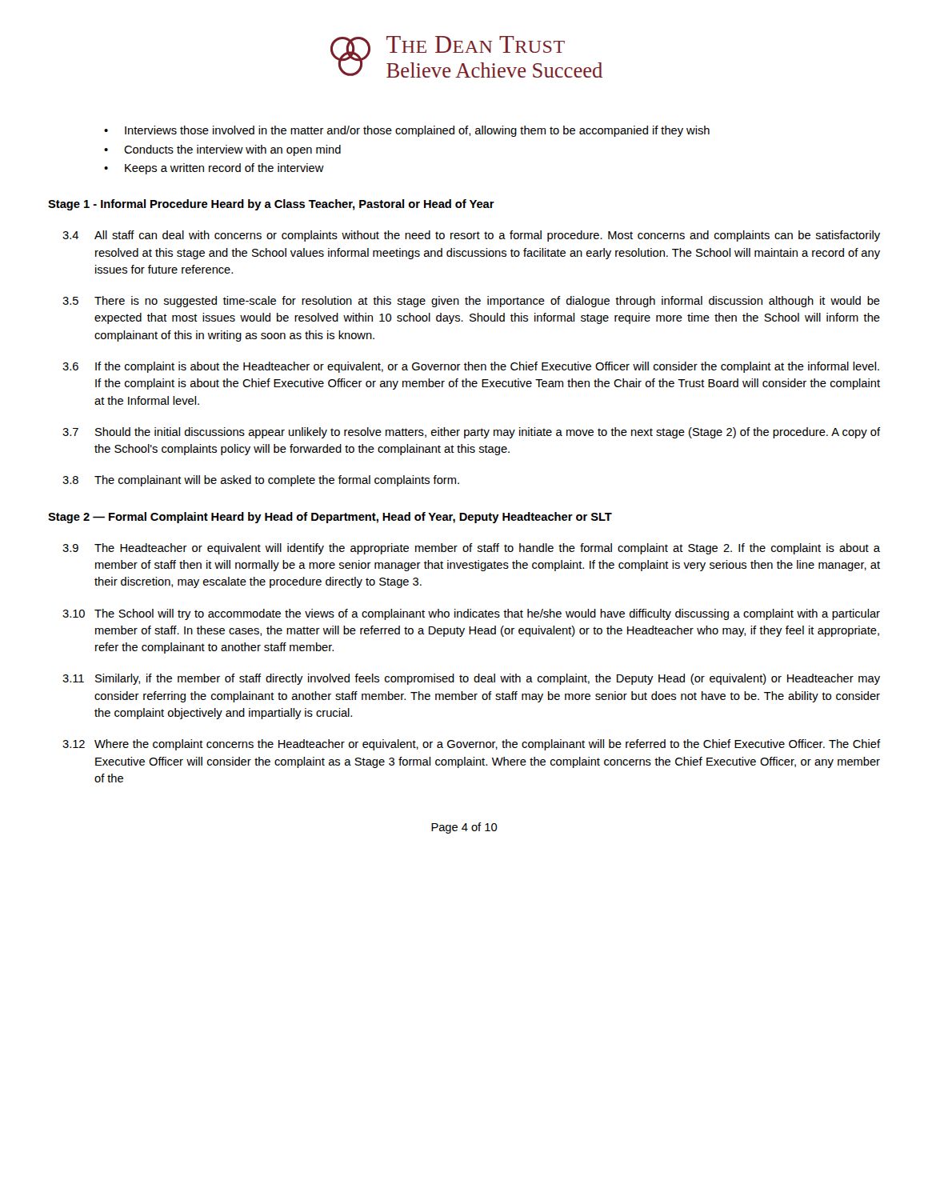THE DEAN TRUST
Believe Achieve Succeed
Interviews those involved in the matter and/or those complained of, allowing them to be accompanied if they wish
Conducts the interview with an open mind
Keeps a written record of the interview
Stage 1 - Informal Procedure Heard by a Class Teacher, Pastoral or Head of Year
3.4
All staff can deal with concerns or complaints without the need to resort to a formal procedure. Most concerns and complaints can be satisfactorily resolved at this stage and the School values informal meetings and discussions to facilitate an early resolution. The School will maintain a record of any issues for future reference.
3.5
There is no suggested time-scale for resolution at this stage given the importance of dialogue through informal discussion although it would be expected that most issues would be resolved within 10 school days. Should this informal stage require more time then the School will inform the complainant of this in writing as soon as this is known.
3.6
If the complaint is about the Headteacher or equivalent, or a Governor then the Chief Executive Officer will consider the complaint at the informal level. If the complaint is about the Chief Executive Officer or any member of the Executive Team then the Chair of the Trust Board will consider the complaint at the Informal level.
3.7
Should the initial discussions appear unlikely to resolve matters, either party may initiate a move to the next stage (Stage 2) of the procedure. A copy of the School's complaints policy will be forwarded to the complainant at this stage.
3.8
The complainant will be asked to complete the formal complaints form.
Stage 2 — Formal Complaint Heard by Head of Department, Head of Year, Deputy Headteacher or SLT
3.9
The Headteacher or equivalent will identify the appropriate member of staff to handle the formal complaint at Stage 2. If the complaint is about a member of staff then it will normally be a more senior manager that investigates the complaint. If the complaint is very serious then the line manager, at their discretion, may escalate the procedure directly to Stage 3.
3.10
The School will try to accommodate the views of a complainant who indicates that he/she would have difficulty discussing a complaint with a particular member of staff. In these cases, the matter will be referred to a Deputy Head (or equivalent) or to the Headteacher who may, if they feel it appropriate, refer the complainant to another staff member.
3.11
Similarly, if the member of staff directly involved feels compromised to deal with a complaint, the Deputy Head (or equivalent) or Headteacher may consider referring the complainant to another staff member. The member of staff may be more senior but does not have to be. The ability to consider the complaint objectively and impartially is crucial.
3.12
Where the complaint concerns the Headteacher or equivalent, or a Governor, the complainant will be referred to the Chief Executive Officer. The Chief Executive Officer will consider the complaint as a Stage 3 formal complaint. Where the complaint concerns the Chief Executive Officer, or any member of the
Page 4 of 10